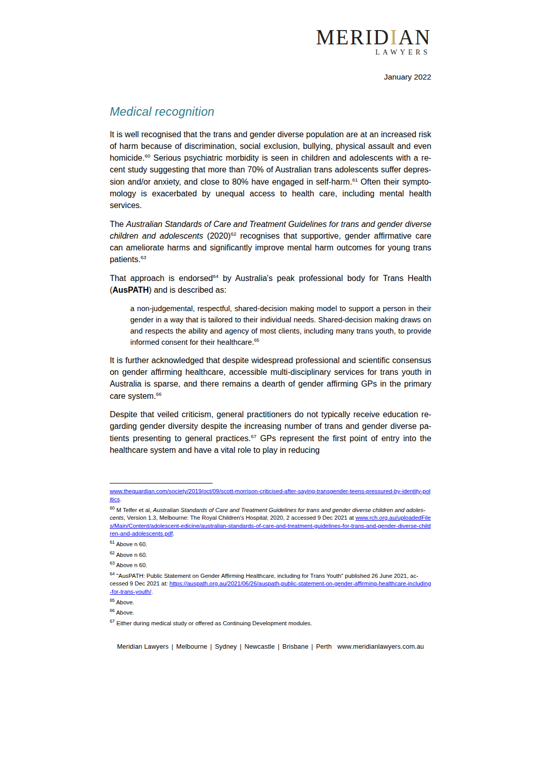MERIDIAN
LAWYERS
January 2022
Medical recognition
It is well recognised that the trans and gender diverse population are at an increased risk of harm because of discrimination, social exclusion, bullying, physical assault and even homicide.60 Serious psychiatric morbidity is seen in children and adolescents with a recent study suggesting that more than 70% of Australian trans adolescents suffer depression and/or anxiety, and close to 80% have engaged in self-harm.61 Often their symptomology is exacerbated by unequal access to health care, including mental health services.
The Australian Standards of Care and Treatment Guidelines for trans and gender diverse children and adolescents (2020)62 recognises that supportive, gender affirmative care can ameliorate harms and significantly improve mental harm outcomes for young trans patients.63
That approach is endorsed64 by Australia's peak professional body for Trans Health (AusPATH) and is described as:
a non-judgemental, respectful, shared-decision making model to support a person in their gender in a way that is tailored to their individual needs. Shared-decision making draws on and respects the ability and agency of most clients, including many trans youth, to provide informed consent for their healthcare.65
It is further acknowledged that despite widespread professional and scientific consensus on gender affirming healthcare, accessible multi-disciplinary services for trans youth in Australia is sparse, and there remains a dearth of gender affirming GPs in the primary care system.66
Despite that veiled criticism, general practitioners do not typically receive education regarding gender diversity despite the increasing number of trans and gender diverse patients presenting to general practices.67 GPs represent the first point of entry into the healthcare system and have a vital role to play in reducing
www.theguardian.com/society/2019/oct/09/scott-morrison-criticised-after-saying-transgender-teens-pressured-by-identity-politics.
60 M Telfer et al, Australian Standards of Care and Treatment Guidelines for trans and gender diverse children and adolescents, Version 1.3, Melbourne: The Royal Children's Hospital; 2020, 2 accessed 9 Dec 2021 at www.rch.org.au/uploadedFiles/Main/Content/adolescent-edicine/australian-standards-of-care-and-treatment-guidelines-for-trans-and-gender-diverse-children-and-adolescents.pdf.
61 Above n 60.
62 Above n 60.
63 Above n 60.
64 "AusPATH: Public Statement on Gender Affirming Healthcare, including for Trans Youth" published 26 June 2021, accessed 9 Dec 2021 at: https://auspath.org.au/2021/06/26/auspath-public-statement-on-gender-affirming-healthcare-including-for-trans-youth/.
65 Above.
66 Above.
67 Either during medical study or offered as Continuing Development modules.
Meridian Lawyers|Melbourne|Sydney|Newcastle|Brisbane|Perth www.meridianlawyers.com.au